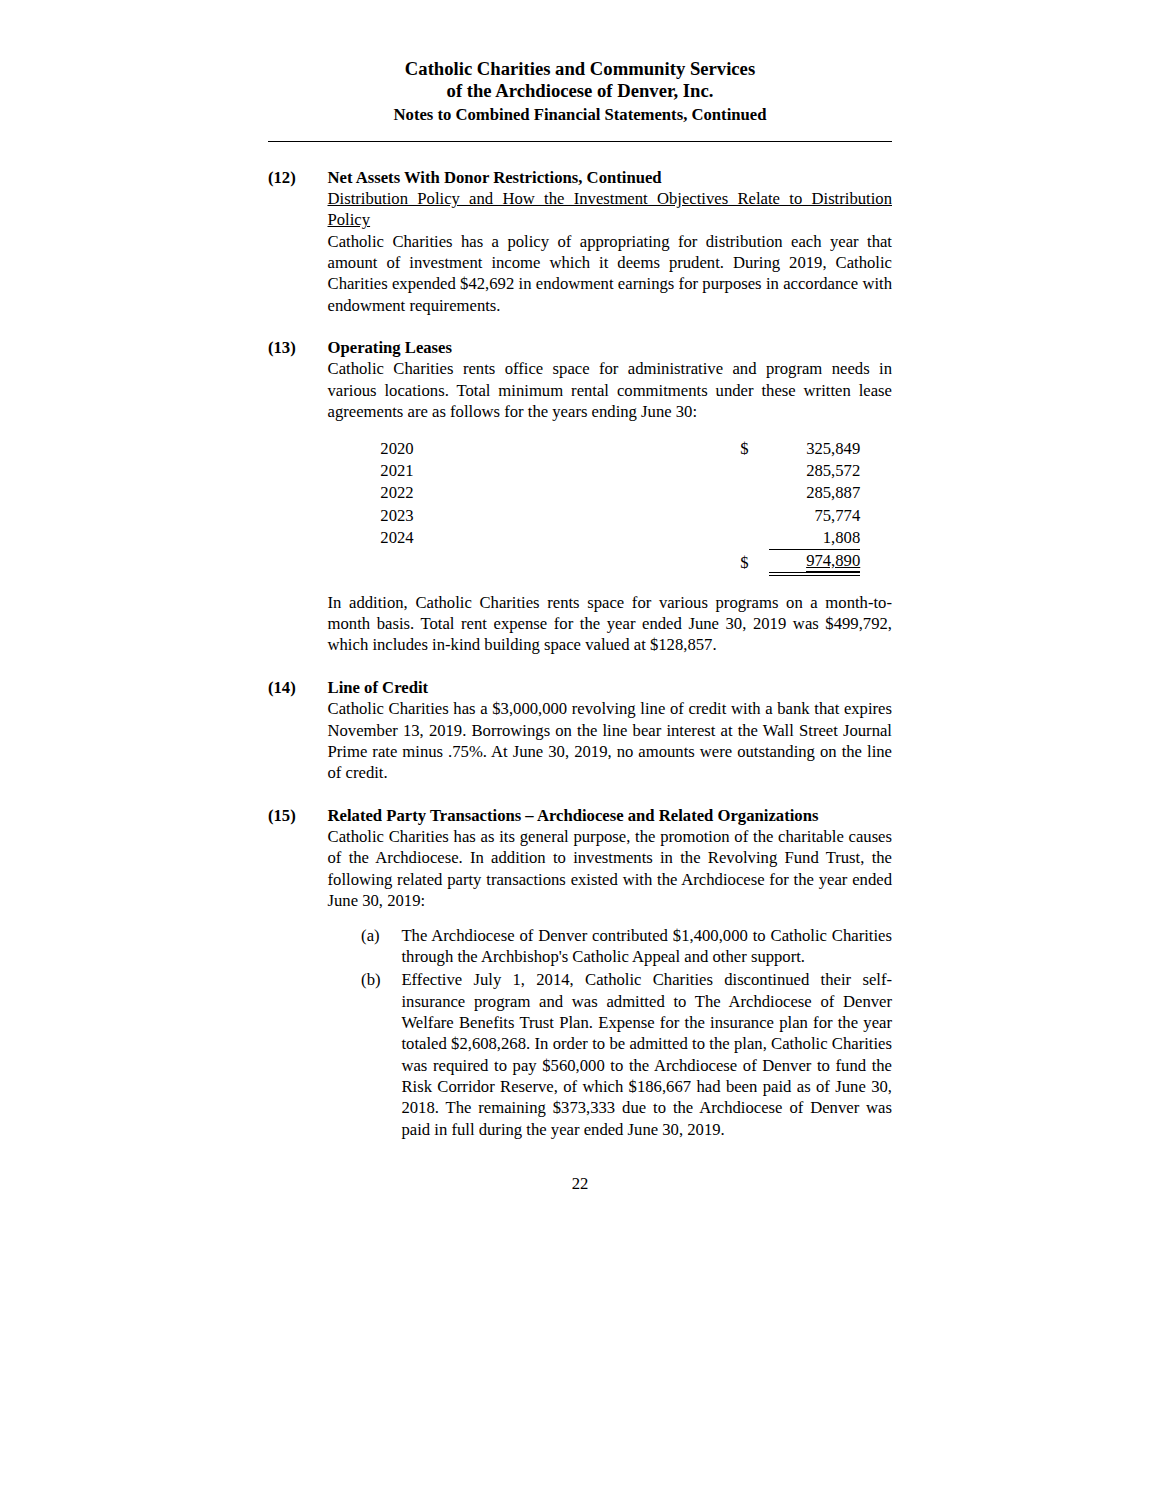Catholic Charities and Community Services
of the Archdiocese of Denver, Inc.
Notes to Combined Financial Statements, Continued
(12) Net Assets With Donor Restrictions, Continued
Distribution Policy and How the Investment Objectives Relate to Distribution Policy
Catholic Charities has a policy of appropriating for distribution each year that amount of investment income which it deems prudent. During 2019, Catholic Charities expended $42,692 in endowment earnings for purposes in accordance with endowment requirements.
(13) Operating Leases
Catholic Charities rents office space for administrative and program needs in various locations. Total minimum rental commitments under these written lease agreements are as follows for the years ending June 30:
| 2020 | $ | 325,849 |
| 2021 | | 285,572 |
| 2022 | | 285,887 |
| 2023 | | 75,774 |
| 2024 | | 1,808 |
| | $ | 974,890 |
In addition, Catholic Charities rents space for various programs on a month-to-month basis. Total rent expense for the year ended June 30, 2019 was $499,792, which includes in-kind building space valued at $128,857.
(14) Line of Credit
Catholic Charities has a $3,000,000 revolving line of credit with a bank that expires November 13, 2019. Borrowings on the line bear interest at the Wall Street Journal Prime rate minus .75%. At June 30, 2019, no amounts were outstanding on the line of credit.
(15) Related Party Transactions – Archdiocese and Related Organizations
Catholic Charities has as its general purpose, the promotion of the charitable causes of the Archdiocese. In addition to investments in the Revolving Fund Trust, the following related party transactions existed with the Archdiocese for the year ended June 30, 2019:
(a) The Archdiocese of Denver contributed $1,400,000 to Catholic Charities through the Archbishop's Catholic Appeal and other support.
(b) Effective July 1, 2014, Catholic Charities discontinued their self-insurance program and was admitted to The Archdiocese of Denver Welfare Benefits Trust Plan. Expense for the insurance plan for the year totaled $2,608,268. In order to be admitted to the plan, Catholic Charities was required to pay $560,000 to the Archdiocese of Denver to fund the Risk Corridor Reserve, of which $186,667 had been paid as of June 30, 2018. The remaining $373,333 due to the Archdiocese of Denver was paid in full during the year ended June 30, 2019.
22